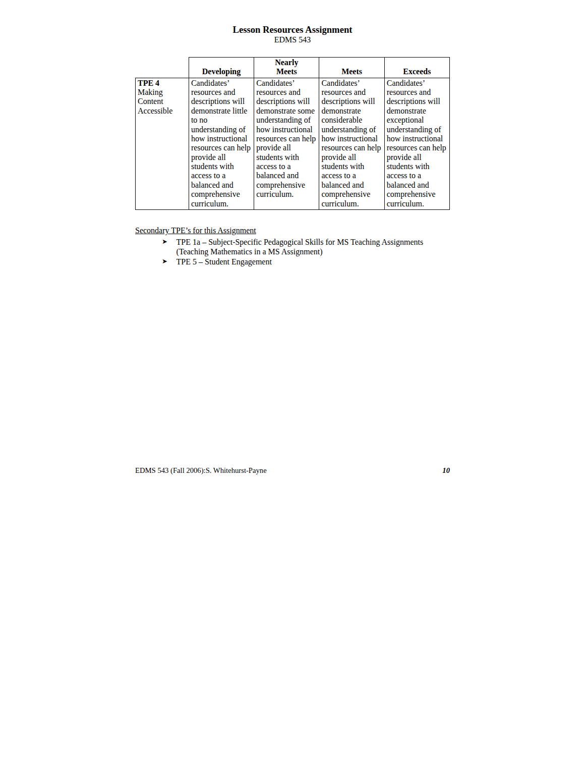Lesson Resources Assignment
EDMS 543
| | Developing | Nearly Meets | Meets | Exceeds |
| --- | --- | --- | --- | --- |
| TPE 4 Making Content Accessible | Candidates’ resources and descriptions will demonstrate little to no understanding of how instructional resources can help provide all students with access to a balanced and comprehensive curriculum. | Candidates’ resources and descriptions will demonstrate some understanding of how instructional resources can help provide all students with access to a balanced and comprehensive curriculum. | Candidates’ resources and descriptions will demonstrate considerable understanding of how instructional resources can help provide all students with access to a balanced and comprehensive curriculum. | Candidates’ resources and descriptions will demonstrate exceptional understanding of how instructional resources can help provide all students with access to a balanced and comprehensive curriculum. |
Secondary TPE’s for this Assignment
TPE 1a – Subject-Specific Pedagogical Skills for MS Teaching Assignments (Teaching Mathematics in a MS Assignment)
TPE 5 – Student Engagement
EDMS 543 (Fall 2006):S. Whitehurst-Payne 10